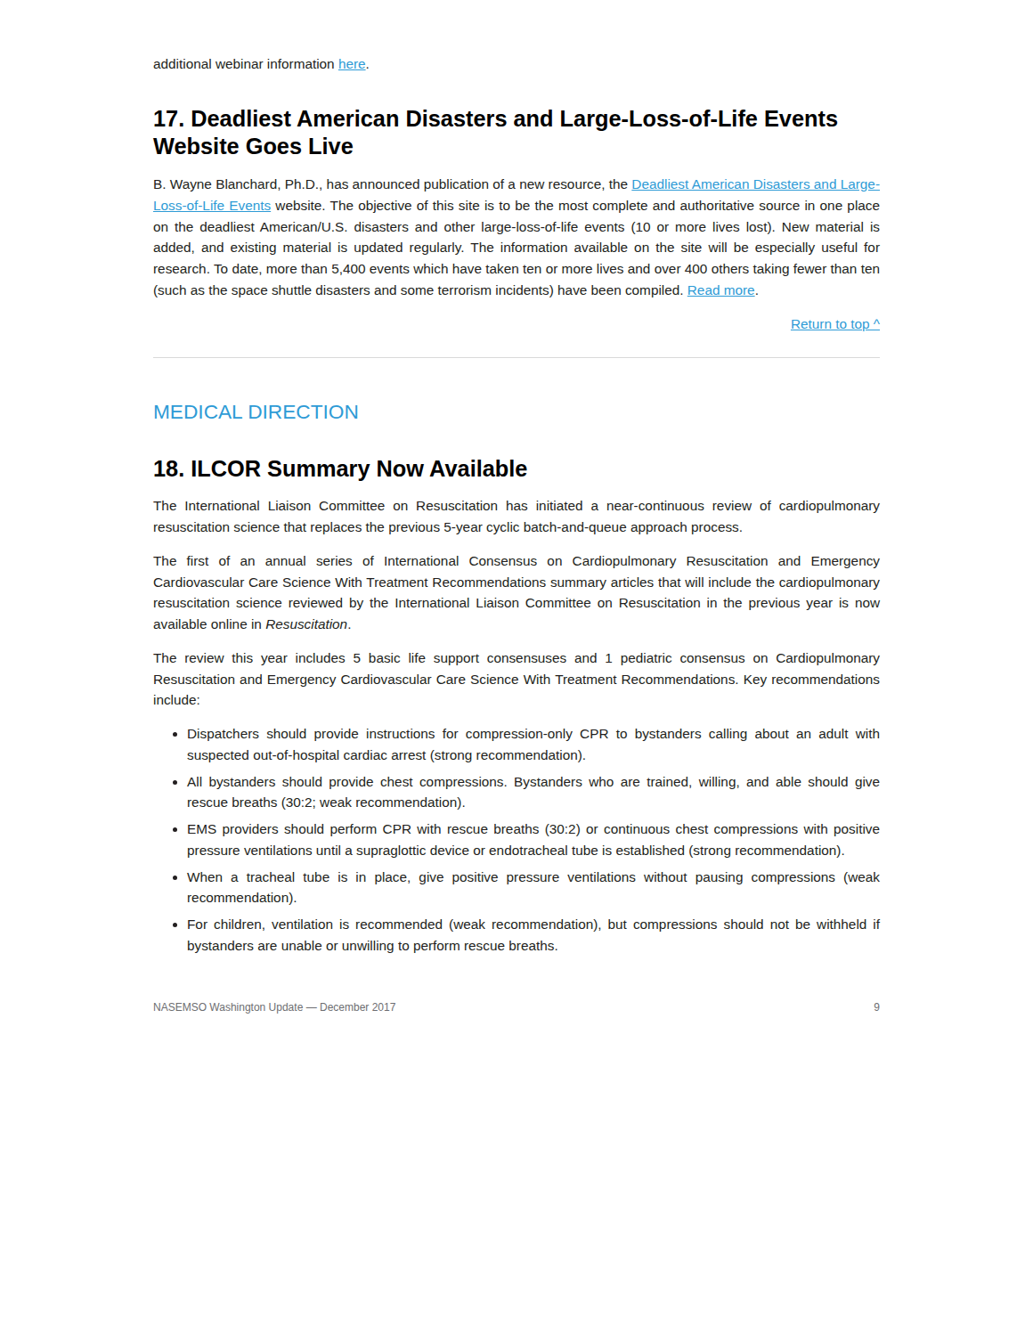additional webinar information here.
17. Deadliest American Disasters and Large-Loss-of-Life Events Website Goes Live
B. Wayne Blanchard, Ph.D., has announced publication of a new resource, the Deadliest American Disasters and Large-Loss-of-Life Events website. The objective of this site is to be the most complete and authoritative source in one place on the deadliest American/U.S. disasters and other large-loss-of-life events (10 or more lives lost). New material is added, and existing material is updated regularly. The information available on the site will be especially useful for research. To date, more than 5,400 events which have taken ten or more lives and over 400 others taking fewer than ten (such as the space shuttle disasters and some terrorism incidents) have been compiled. Read more.
Return to top ^
MEDICAL DIRECTION
18. ILCOR Summary Now Available
The International Liaison Committee on Resuscitation has initiated a near-continuous review of cardiopulmonary resuscitation science that replaces the previous 5-year cyclic batch-and-queue approach process.
The first of an annual series of International Consensus on Cardiopulmonary Resuscitation and Emergency Cardiovascular Care Science With Treatment Recommendations summary articles that will include the cardiopulmonary resuscitation science reviewed by the International Liaison Committee on Resuscitation in the previous year is now available online in Resuscitation.
The review this year includes 5 basic life support consensuses and 1 pediatric consensus on Cardiopulmonary Resuscitation and Emergency Cardiovascular Care Science With Treatment Recommendations. Key recommendations include:
Dispatchers should provide instructions for compression-only CPR to bystanders calling about an adult with suspected out-of-hospital cardiac arrest (strong recommendation).
All bystanders should provide chest compressions. Bystanders who are trained, willing, and able should give rescue breaths (30:2; weak recommendation).
EMS providers should perform CPR with rescue breaths (30:2) or continuous chest compressions with positive pressure ventilations until a supraglottic device or endotracheal tube is established (strong recommendation).
When a tracheal tube is in place, give positive pressure ventilations without pausing compressions (weak recommendation).
For children, ventilation is recommended (weak recommendation), but compressions should not be withheld if bystanders are unable or unwilling to perform rescue breaths.
NASEMSO Washington Update — December 2017 9